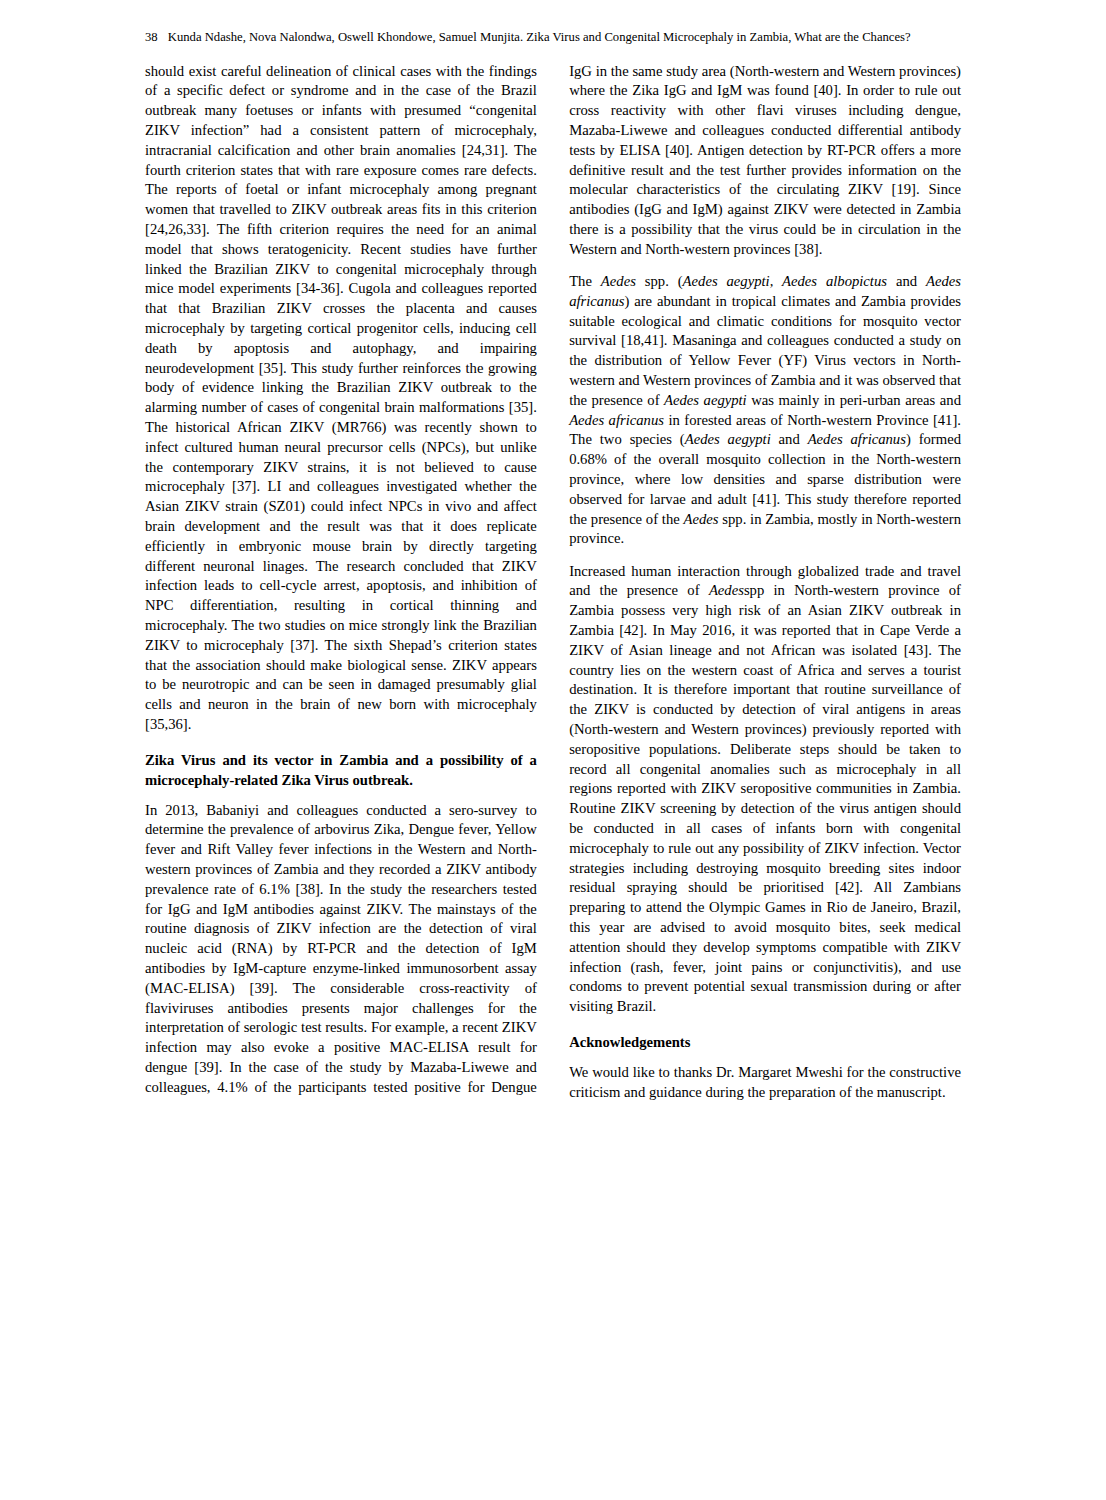38 Kunda Ndashe, Nova Nalondwa, Oswell Khondowe, Samuel Munjita. Zika Virus and Congenital Microcephaly in Zambia, What are the Chances?
should exist careful delineation of clinical cases with the findings of a specific defect or syndrome and in the case of the Brazil outbreak many foetuses or infants with presumed “congenital ZIKV infection” had a consistent pattern of microcephaly, intracranial calcification and other brain anomalies [24,31]. The fourth criterion states that with rare exposure comes rare defects. The reports of foetal or infant microcephaly among pregnant women that travelled to ZIKV outbreak areas fits in this criterion [24,26,33]. The fifth criterion requires the need for an animal model that shows teratogenicity. Recent studies have further linked the Brazilian ZIKV to congenital microcephaly through mice model experiments [34-36]. Cugola and colleagues reported that that Brazilian ZIKV crosses the placenta and causes microcephaly by targeting cortical progenitor cells, inducing cell death by apoptosis and autophagy, and impairing neurodevelopment [35]. This study further reinforces the growing body of evidence linking the Brazilian ZIKV outbreak to the alarming number of cases of congenital brain malformations [35]. The historical African ZIKV (MR766) was recently shown to infect cultured human neural precursor cells (NPCs), but unlike the contemporary ZIKV strains, it is not believed to cause microcephaly [37]. LI and colleagues investigated whether the Asian ZIKV strain (SZ01) could infect NPCs in vivo and affect brain development and the result was that it does replicate efficiently in embryonic mouse brain by directly targeting different neuronal linages. The research concluded that ZIKV infection leads to cell-cycle arrest, apoptosis, and inhibition of NPC differentiation, resulting in cortical thinning and microcephaly. The two studies on mice strongly link the Brazilian ZIKV to microcephaly [37]. The sixth Shepad’s criterion states that the association should make biological sense. ZIKV appears to be neurotropic and can be seen in damaged presumably glial cells and neuron in the brain of new born with microcephaly [35,36].
Zika Virus and its vector in Zambia and a possibility of a microcephaly-related Zika Virus outbreak.
In 2013, Babaniyi and colleagues conducted a sero-survey to determine the prevalence of arbovirus Zika, Dengue fever, Yellow fever and Rift Valley fever infections in the Western and North-western provinces of Zambia and they recorded a ZIKV antibody prevalence rate of 6.1% [38]. In the study the researchers tested for IgG and IgM antibodies against ZIKV. The mainstays of the routine diagnosis of ZIKV infection are the detection of viral nucleic acid (RNA) by RT-PCR and the detection of IgM antibodies by IgM-capture enzyme-linked immunosorbent assay (MAC-ELISA) [39]. The considerable cross-reactivity of flaviviruses antibodies presents major challenges for the interpretation of serologic test results. For example, a recent ZIKV infection may also evoke a positive MAC-ELISA result for dengue [39]. In the case of the study by Mazaba-Liwewe and colleagues, 4.1% of the participants tested positive for Dengue IgG in the same study area (North-western and Western provinces) where the Zika IgG and IgM was found [40]. In order to rule out cross reactivity with other flavi viruses including dengue, Mazaba-Liwewe and colleagues conducted differential antibody tests by ELISA [40]. Antigen detection by RT-PCR offers a more definitive result and the test further provides information on the molecular characteristics of the circulating ZIKV [19]. Since antibodies (IgG and IgM) against ZIKV were detected in Zambia there is a possibility that the virus could be in circulation in the Western and North-western provinces [38].
The Aedes spp. (Aedes aegypti, Aedes albopictus and Aedes africanus) are abundant in tropical climates and Zambia provides suitable ecological and climatic conditions for mosquito vector survival [18,41]. Masaninga and colleagues conducted a study on the distribution of Yellow Fever (YF) Virus vectors in North-western and Western provinces of Zambia and it was observed that the presence of Aedes aegypti was mainly in peri-urban areas and Aedes africanus in forested areas of North-western Province [41]. The two species (Aedes aegypti and Aedes africanus) formed 0.68% of the overall mosquito collection in the North-western province, where low densities and sparse distribution were observed for larvae and adult [41]. This study therefore reported the presence of the Aedes spp. in Zambia, mostly in North-western province.
Increased human interaction through globalized trade and travel and the presence of Aedesspp in North-western province of Zambia possess very high risk of an Asian ZIKV outbreak in Zambia [42]. In May 2016, it was reported that in Cape Verde a ZIKV of Asian lineage and not African was isolated [43]. The country lies on the western coast of Africa and serves a tourist destination. It is therefore important that routine surveillance of the ZIKV is conducted by detection of viral antigens in areas (North-western and Western provinces) previously reported with seropositive populations. Deliberate steps should be taken to record all congenital anomalies such as microcephaly in all regions reported with ZIKV seropositive communities in Zambia. Routine ZIKV screening by detection of the virus antigen should be conducted in all cases of infants born with congenital microcephaly to rule out any possibility of ZIKV infection. Vector strategies including destroying mosquito breeding sites indoor residual spraying should be prioritised [42]. All Zambians preparing to attend the Olympic Games in Rio de Janeiro, Brazil, this year are advised to avoid mosquito bites, seek medical attention should they develop symptoms compatible with ZIKV infection (rash, fever, joint pains or conjunctivitis), and use condoms to prevent potential sexual transmission during or after visiting Brazil.
Acknowledgements
We would like to thanks Dr. Margaret Mweshi for the constructive criticism and guidance during the preparation of the manuscript.